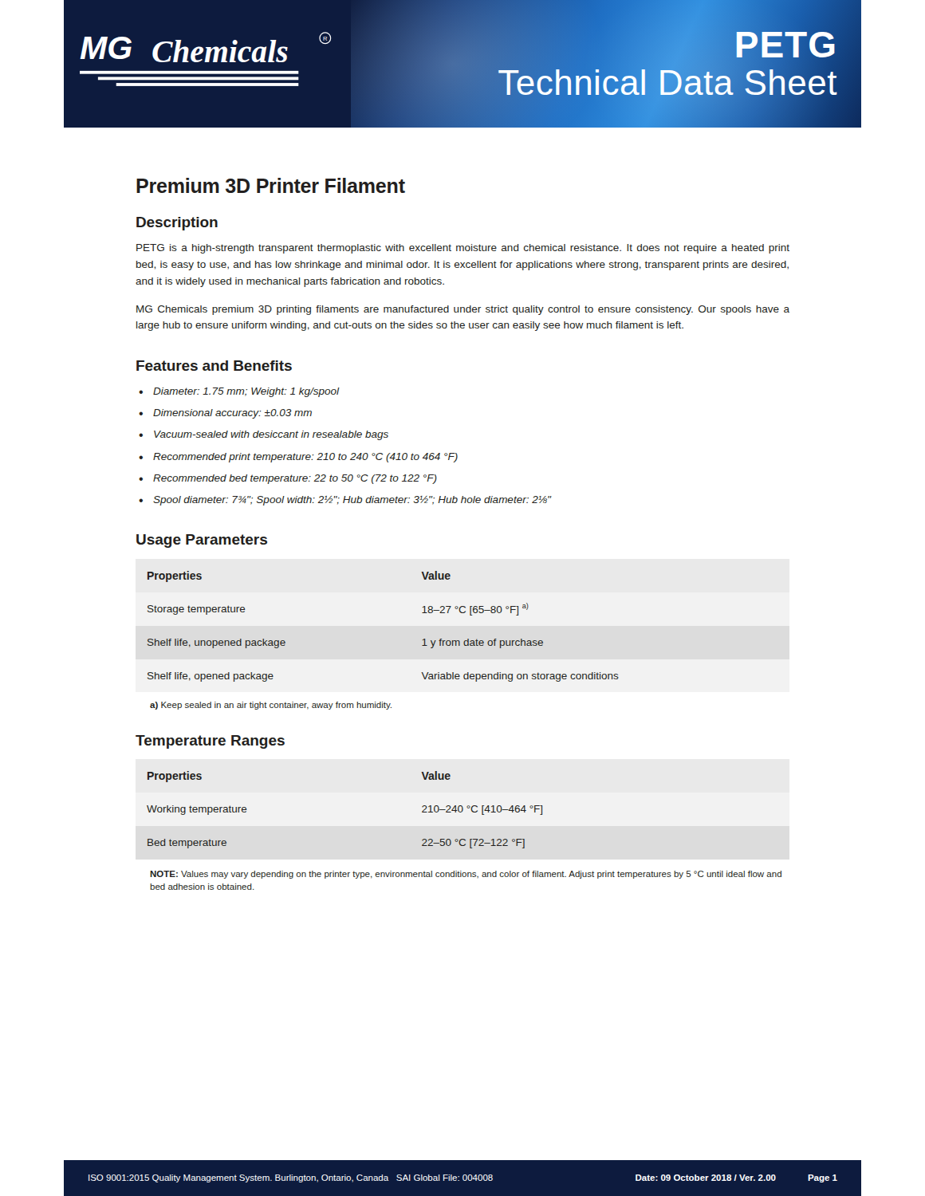MG Chemicals R
PETG
Technical Data Sheet
Premium 3D Printer Filament
Description
PETG is a high-strength transparent thermoplastic with excellent moisture and chemical resistance. It does not require a heated print bed, is easy to use, and has low shrinkage and minimal odor. It is excellent for applications where strong, transparent prints are desired, and it is widely used in mechanical parts fabrication and robotics.
MG Chemicals premium 3D printing filaments are manufactured under strict quality control to ensure consistency. Our spools have a large hub to ensure uniform winding, and cut-outs on the sides so the user can easily see how much filament is left.
Features and Benefits
Diameter: 1.75 mm; Weight: 1 kg/spool
Dimensional accuracy: ±0.03 mm
Vacuum-sealed with desiccant in resealable bags
Recommended print temperature: 210 to 240 °C (410 to 464 °F)
Recommended bed temperature: 22 to 50 °C (72 to 122 °F)
Spool diameter: 7¾"; Spool width: 2½"; Hub diameter: 3½"; Hub hole diameter: 2⅛"
Usage Parameters
| Properties | Value |
| --- | --- |
| Storage temperature | 18–27 °C [65–80 °F] a) |
| Shelf life, unopened package | 1 y from date of purchase |
| Shelf life, opened package | Variable depending on storage conditions |
a) Keep sealed in an air tight container, away from humidity.
Temperature Ranges
| Properties | Value |
| --- | --- |
| Working temperature | 210–240 °C [410–464 °F] |
| Bed temperature | 22–50 °C [72–122 °F] |
NOTE: Values may vary depending on the printer type, environmental conditions, and color of filament. Adjust print temperatures by 5 °C until ideal flow and bed adhesion is obtained.
ISO 9001:2015 Quality Management System. Burlington, Ontario, Canada SAI Global File: 004008
Date: 09 October 2018 / Ver. 2.00 Page 1